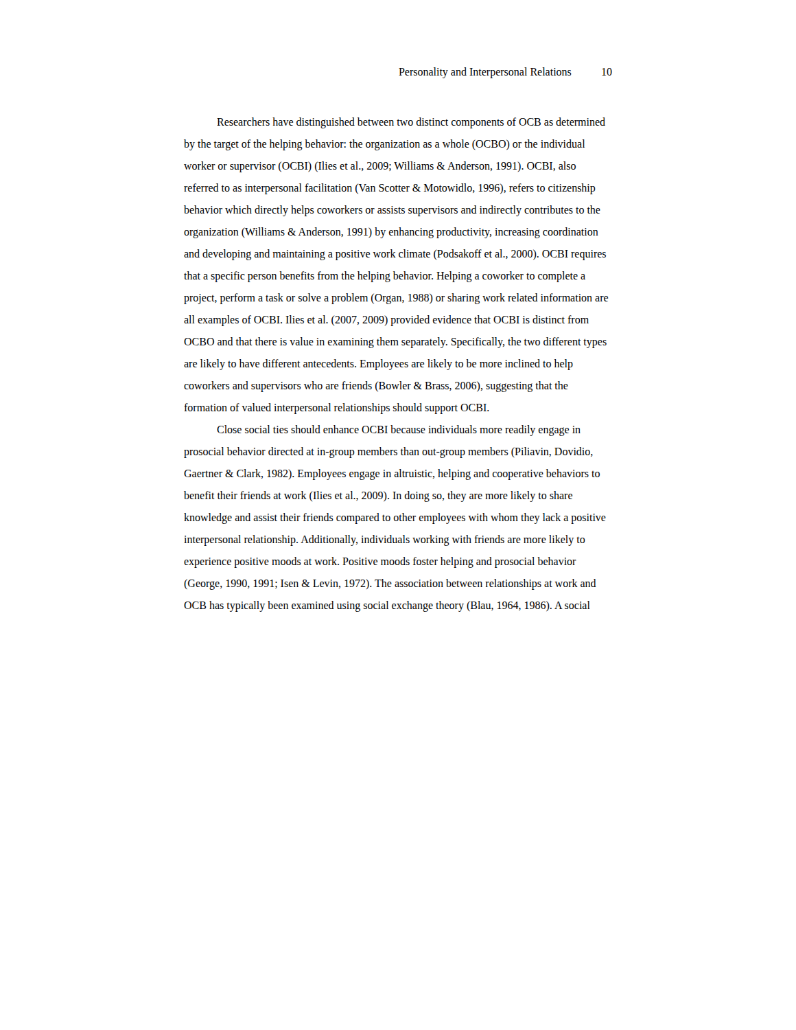Personality and Interpersonal Relations10
Researchers have distinguished between two distinct components of OCB as determined by the target of the helping behavior: the organization as a whole (OCBO) or the individual worker or supervisor (OCBI) (Ilies et al., 2009; Williams & Anderson, 1991). OCBI, also referred to as interpersonal facilitation (Van Scotter & Motowidlo, 1996), refers to citizenship behavior which directly helps coworkers or assists supervisors and indirectly contributes to the organization (Williams & Anderson, 1991) by enhancing productivity, increasing coordination and developing and maintaining a positive work climate (Podsakoff et al., 2000). OCBI requires that a specific person benefits from the helping behavior. Helping a coworker to complete a project, perform a task or solve a problem (Organ, 1988) or sharing work related information are all examples of OCBI. Ilies et al. (2007, 2009) provided evidence that OCBI is distinct from OCBO and that there is value in examining them separately. Specifically, the two different types are likely to have different antecedents. Employees are likely to be more inclined to help coworkers and supervisors who are friends (Bowler & Brass, 2006), suggesting that the formation of valued interpersonal relationships should support OCBI.
Close social ties should enhance OCBI because individuals more readily engage in prosocial behavior directed at in-group members than out-group members (Piliavin, Dovidio, Gaertner & Clark, 1982). Employees engage in altruistic, helping and cooperative behaviors to benefit their friends at work (Ilies et al., 2009). In doing so, they are more likely to share knowledge and assist their friends compared to other employees with whom they lack a positive interpersonal relationship. Additionally, individuals working with friends are more likely to experience positive moods at work. Positive moods foster helping and prosocial behavior (George, 1990, 1991; Isen & Levin, 1972). The association between relationships at work and OCB has typically been examined using social exchange theory (Blau, 1964, 1986). A social